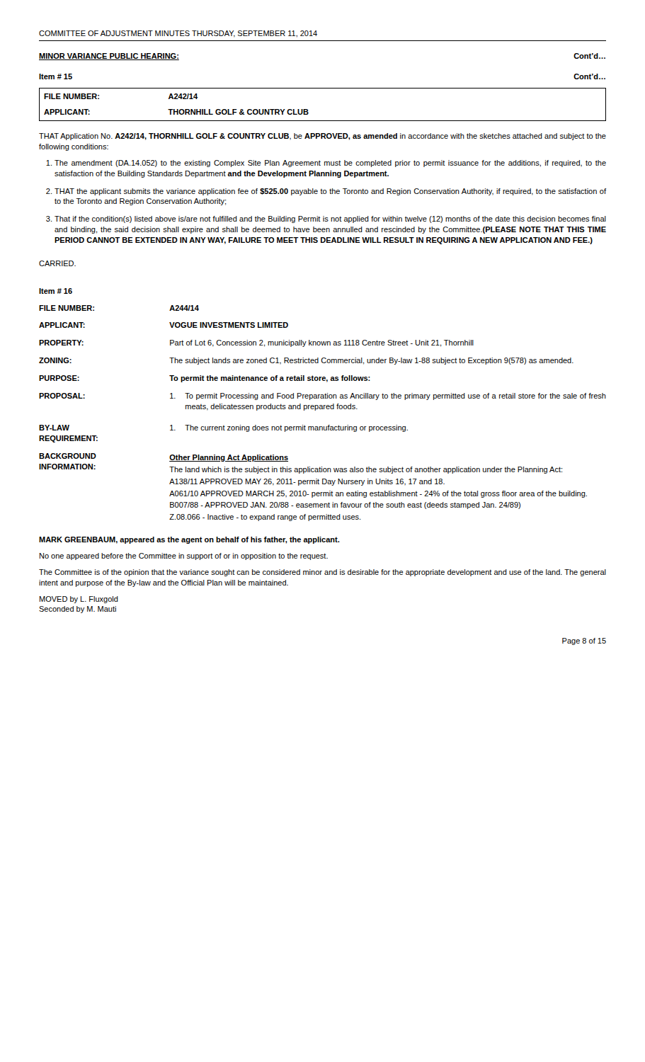COMMITTEE OF ADJUSTMENT MINUTES THURSDAY, SEPTEMBER 11, 2014
MINOR VARIANCE PUBLIC HEARING: Cont’d…
Item # 15 Cont’d…
| FILE NUMBER: | A242/14 |
| APPLICANT: | THORNHILL GOLF & COUNTRY CLUB |
THAT Application No. A242/14, THORNHILL GOLF & COUNTRY CLUB, be APPROVED, as amended in accordance with the sketches attached and subject to the following conditions:
The amendment (DA.14.052) to the existing Complex Site Plan Agreement must be completed prior to permit issuance for the additions, if required, to the satisfaction of the Building Standards Department and the Development Planning Department.
THAT the applicant submits the variance application fee of $525.00 payable to the Toronto and Region Conservation Authority, if required, to the satisfaction of to the Toronto and Region Conservation Authority;
That if the condition(s) listed above is/are not fulfilled and the Building Permit is not applied for within twelve (12) months of the date this decision becomes final and binding, the said decision shall expire and shall be deemed to have been annulled and rescinded by the Committee.(PLEASE NOTE THAT THIS TIME PERIOD CANNOT BE EXTENDED IN ANY WAY, FAILURE TO MEET THIS DEADLINE WILL RESULT IN REQUIRING A NEW APPLICATION AND FEE.)
CARRIED.
Item # 16
| FILE NUMBER: | A244/14 |
| APPLICANT: | VOGUE INVESTMENTS LIMITED |
| PROPERTY: | Part of Lot 6, Concession 2, municipally known as 1118 Centre Street - Unit 21, Thornhill |
| ZONING: | The subject lands are zoned C1, Restricted Commercial, under By-law 1-88 subject to Exception 9(578) as amended. |
| PURPOSE: | To permit the maintenance of a retail store, as follows: |
| PROPOSAL: | 1. To permit Processing and Food Preparation as Ancillary to the primary permitted use of a retail store for the sale of fresh meats, delicatessen products and prepared foods. |
| BY-LAW REQUIREMENT: | 1. The current zoning does not permit manufacturing or processing. |
| BACKGROUND INFORMATION: | Other Planning Act Applications The land which is the subject in this application was also the subject of another application under the Planning Act: A138/11 APPROVED MAY 26, 2011- permit Day Nursery in Units 16, 17 and 18. A061/10 APPROVED MARCH 25, 2010- permit an eating establishment - 24% of the total gross floor area of the building. B007/88 - APPROVED JAN. 20/88 - easement in favour of the south east (deeds stamped Jan. 24/89) Z.08.066 - Inactive - to expand range of permitted uses. |
MARK GREENBAUM, appeared as the agent on behalf of his father, the applicant.
No one appeared before the Committee in support of or in opposition to the request.
The Committee is of the opinion that the variance sought can be considered minor and is desirable for the appropriate development and use of the land. The general intent and purpose of the By-law and the Official Plan will be maintained.
MOVED by L. Fluxgold
Seconded by M. Mauti
Page 8 of 15